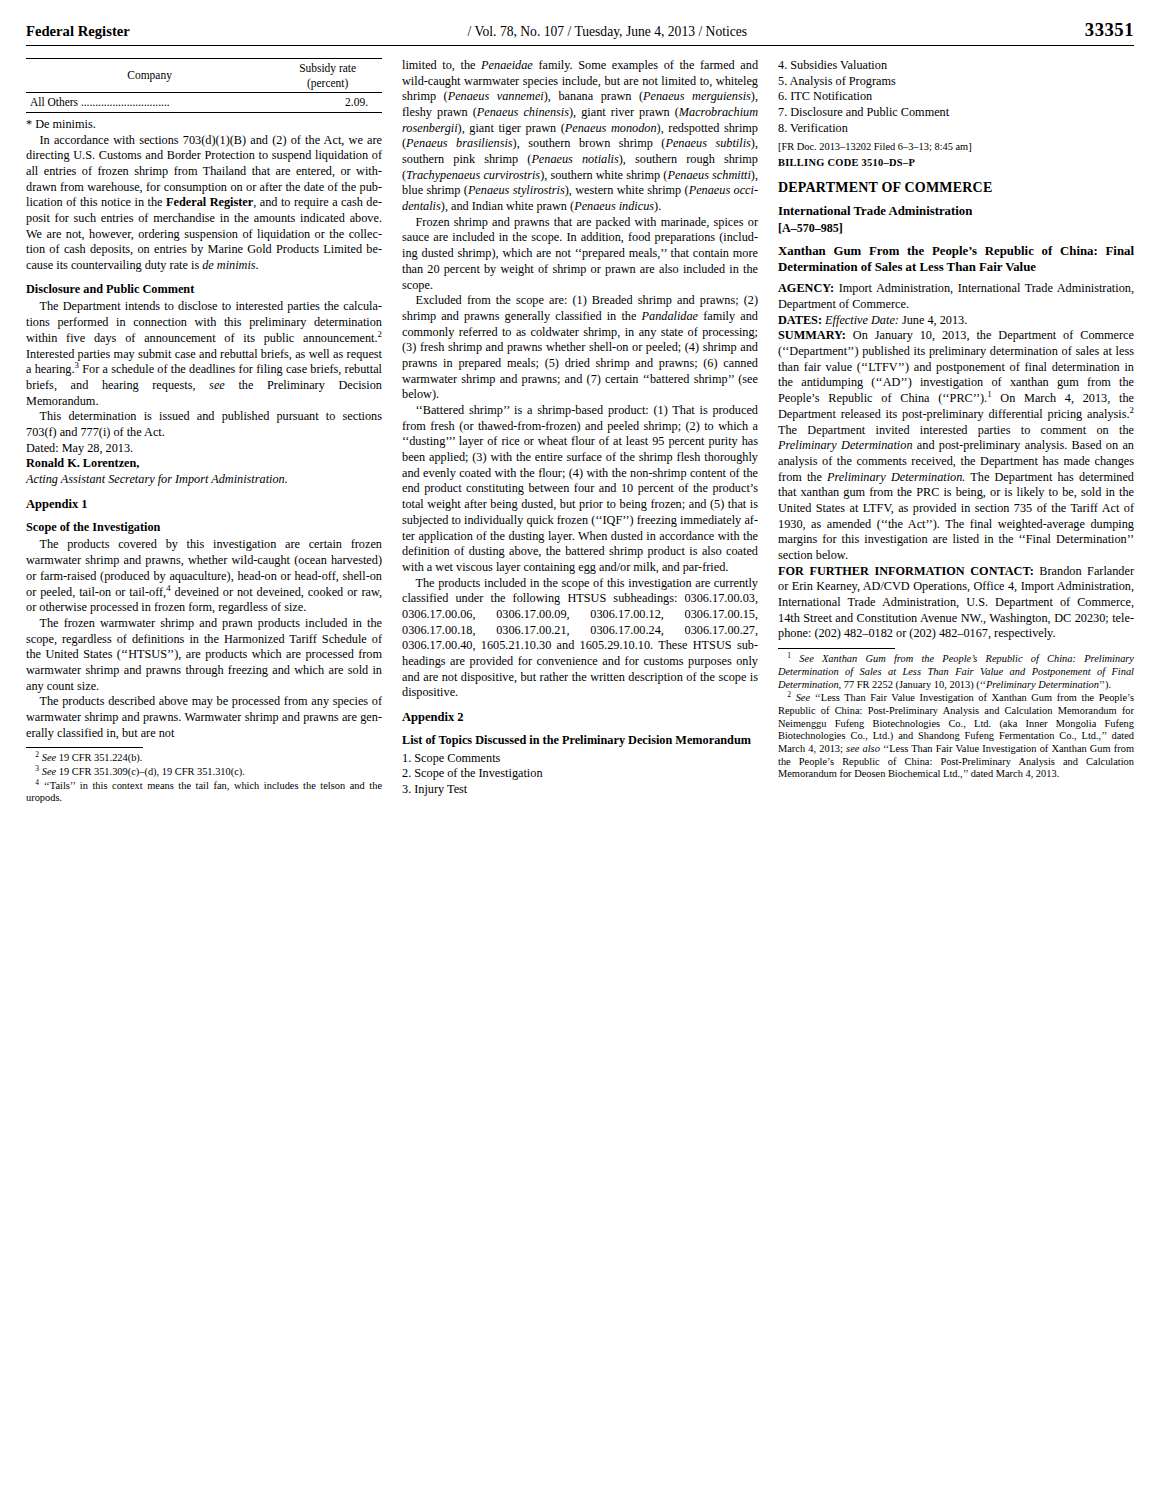Federal Register
/ Vol. 78, No. 107 / Tuesday, June 4, 2013 / Notices
33351
| Company | Subsidy rate (percent) |
| --- | --- |
| All Others ............................... | 2.09. |
* De minimis.
In accordance with sections 703(d)(1)(B) and (2) of the Act, we are directing U.S. Customs and Border Protection to suspend liquidation of all entries of frozen shrimp from Thailand that are entered, or withdrawn from warehouse, for consumption on or after the date of the publication of this notice in the Federal Register, and to require a cash deposit for such entries of merchandise in the amounts indicated above. We are not, however, ordering suspension of liquidation or the collection of cash deposits, on entries by Marine Gold Products Limited because its countervailing duty rate is de minimis.
Disclosure and Public Comment
The Department intends to disclose to interested parties the calculations performed in connection with this preliminary determination within five days of announcement of its public announcement.2 Interested parties may submit case and rebuttal briefs, as well as request a hearing.3 For a schedule of the deadlines for filing case briefs, rebuttal briefs, and hearing requests, see the Preliminary Decision Memorandum.
This determination is issued and published pursuant to sections 703(f) and 777(i) of the Act.
Dated: May 28, 2013.
Ronald K. Lorentzen,
Acting Assistant Secretary for Import Administration.
Appendix 1
Scope of the Investigation
The products covered by this investigation are certain frozen warmwater shrimp and prawns, whether wild-caught (ocean harvested) or farm-raised (produced by aquaculture), head-on or head-off, shell-on or peeled, tail-on or tail-off,4 deveined or not deveined, cooked or raw, or otherwise processed in frozen form, regardless of size.
The frozen warmwater shrimp and prawn products included in the scope, regardless of definitions in the Harmonized Tariff Schedule of the United States (‘‘HTSUS’’), are products which are processed from warmwater shrimp and prawns through freezing and which are sold in any count size.
The products described above may be processed from any species of warmwater shrimp and prawns. Warmwater shrimp and prawns are generally classified in, but are not
2 See 19 CFR 351.224(b).
3 See 19 CFR 351.309(c)–(d), 19 CFR 351.310(c).
4 ‘‘Tails’’ in this context means the tail fan, which includes the telson and the uropods.
limited to, the Penaeidae family. Some examples of the farmed and wild-caught warmwater species include, but are not limited to, whiteleg shrimp (Penaeus vannemei), banana prawn (Penaeus merguiensis), fleshy prawn (Penaeus chinensis), giant river prawn (Macrobrachium rosenbergii), giant tiger prawn (Penaeus monodon), redspotted shrimp (Penaeus brasiliensis), southern brown shrimp (Penaeus subtilis), southern pink shrimp (Penaeus notialis), southern rough shrimp (Trachypenaeus curvirostris), southern white shrimp (Penaeus schmitti), blue shrimp (Penaeus stylirostris), western white shrimp (Penaeus occidentalis), and Indian white prawn (Penaeus indicus).
Frozen shrimp and prawns that are packed with marinade, spices or sauce are included in the scope. In addition, food preparations (including dusted shrimp), which are not ‘‘prepared meals,’’ that contain more than 20 percent by weight of shrimp or prawn are also included in the scope.
Excluded from the scope are: (1) Breaded shrimp and prawns; (2) shrimp and prawns generally classified in the Pandalidae family and commonly referred to as coldwater shrimp, in any state of processing; (3) fresh shrimp and prawns whether shell-on or peeled; (4) shrimp and prawns in prepared meals; (5) dried shrimp and prawns; (6) canned warmwater shrimp and prawns; and (7) certain ‘‘battered shrimp’’ (see below).
‘‘Battered shrimp’’ is a shrimp-based product: (1) That is produced from fresh (or thawed-from-frozen) and peeled shrimp; (2) to which a ‘‘dusting’’’ layer of rice or wheat flour of at least 95 percent purity has been applied; (3) with the entire surface of the shrimp flesh thoroughly and evenly coated with the flour; (4) with the non-shrimp content of the end product constituting between four and 10 percent of the product’s total weight after being dusted, but prior to being frozen; and (5) that is subjected to individually quick frozen (‘‘IQF’’) freezing immediately after application of the dusting layer. When dusted in accordance with the definition of dusting above, the battered shrimp product is also coated with a wet viscous layer containing egg and/or milk, and par-fried.
The products included in the scope of this investigation are currently classified under the following HTSUS subheadings: 0306.17.00.03, 0306.17.00.06, 0306.17.00.09, 0306.17.00.12, 0306.17.00.15, 0306.17.00.18, 0306.17.00.21, 0306.17.00.24, 0306.17.00.27, 0306.17.00.40, 1605.21.10.30 and 1605.29.10.10. These HTSUS subheadings are provided for convenience and for customs purposes only and are not dispositive, but rather the written description of the scope is dispositive.
Appendix 2
List of Topics Discussed in the Preliminary Decision Memorandum
1. Scope Comments
2. Scope of the Investigation
3. Injury Test
4. Subsidies Valuation
5. Analysis of Programs
6. ITC Notification
7. Disclosure and Public Comment
8. Verification
[FR Doc. 2013–13202 Filed 6–3–13; 8:45 am]
BILLING CODE 3510–DS–P
DEPARTMENT OF COMMERCE
International Trade Administration
[A–570–985]
Xanthan Gum From the People’s Republic of China: Final Determination of Sales at Less Than Fair Value
AGENCY: Import Administration, International Trade Administration, Department of Commerce.
DATES: Effective Date: June 4, 2013.
SUMMARY: On January 10, 2013, the Department of Commerce (‘‘Department’’) published its preliminary determination of sales at less than fair value (‘‘LTFV’’) and postponement of final determination in the antidumping (‘‘AD’’) investigation of xanthan gum from the People’s Republic of China (‘‘PRC’’).1 On March 4, 2013, the Department released its post-preliminary differential pricing analysis.2 The Department invited interested parties to comment on the Preliminary Determination and post-preliminary analysis. Based on an analysis of the comments received, the Department has made changes from the Preliminary Determination. The Department has determined that xanthan gum from the PRC is being, or is likely to be, sold in the United States at LTFV, as provided in section 735 of the Tariff Act of 1930, as amended (‘‘the Act’’). The final weighted-average dumping margins for this investigation are listed in the ‘‘Final Determination’’ section below.
FOR FURTHER INFORMATION CONTACT: Brandon Farlander or Erin Kearney, AD/CVD Operations, Office 4, Import Administration, International Trade Administration, U.S. Department of Commerce, 14th Street and Constitution Avenue NW., Washington, DC 20230; telephone: (202) 482–0182 or (202) 482–0167, respectively.
1 See Xanthan Gum from the People’s Republic of China: Preliminary Determination of Sales at Less Than Fair Value and Postponement of Final Determination, 77 FR 2252 (January 10, 2013) (‘‘Preliminary Determination’’).
2 See ‘‘Less Than Fair Value Investigation of Xanthan Gum from the People’s Republic of China: Post-Preliminary Analysis and Calculation Memorandum for Neimenggu Fufeng Biotechnologies Co., Ltd. (aka Inner Mongolia Fufeng Biotechnologies Co., Ltd.) and Shandong Fufeng Fermentation Co., Ltd.,’’ dated March 4, 2013; see also ‘‘Less Than Fair Value Investigation of Xanthan Gum from the People’s Republic of China: Post-Preliminary Analysis and Calculation Memorandum for Deosen Biochemical Ltd.,’’ dated March 4, 2013.